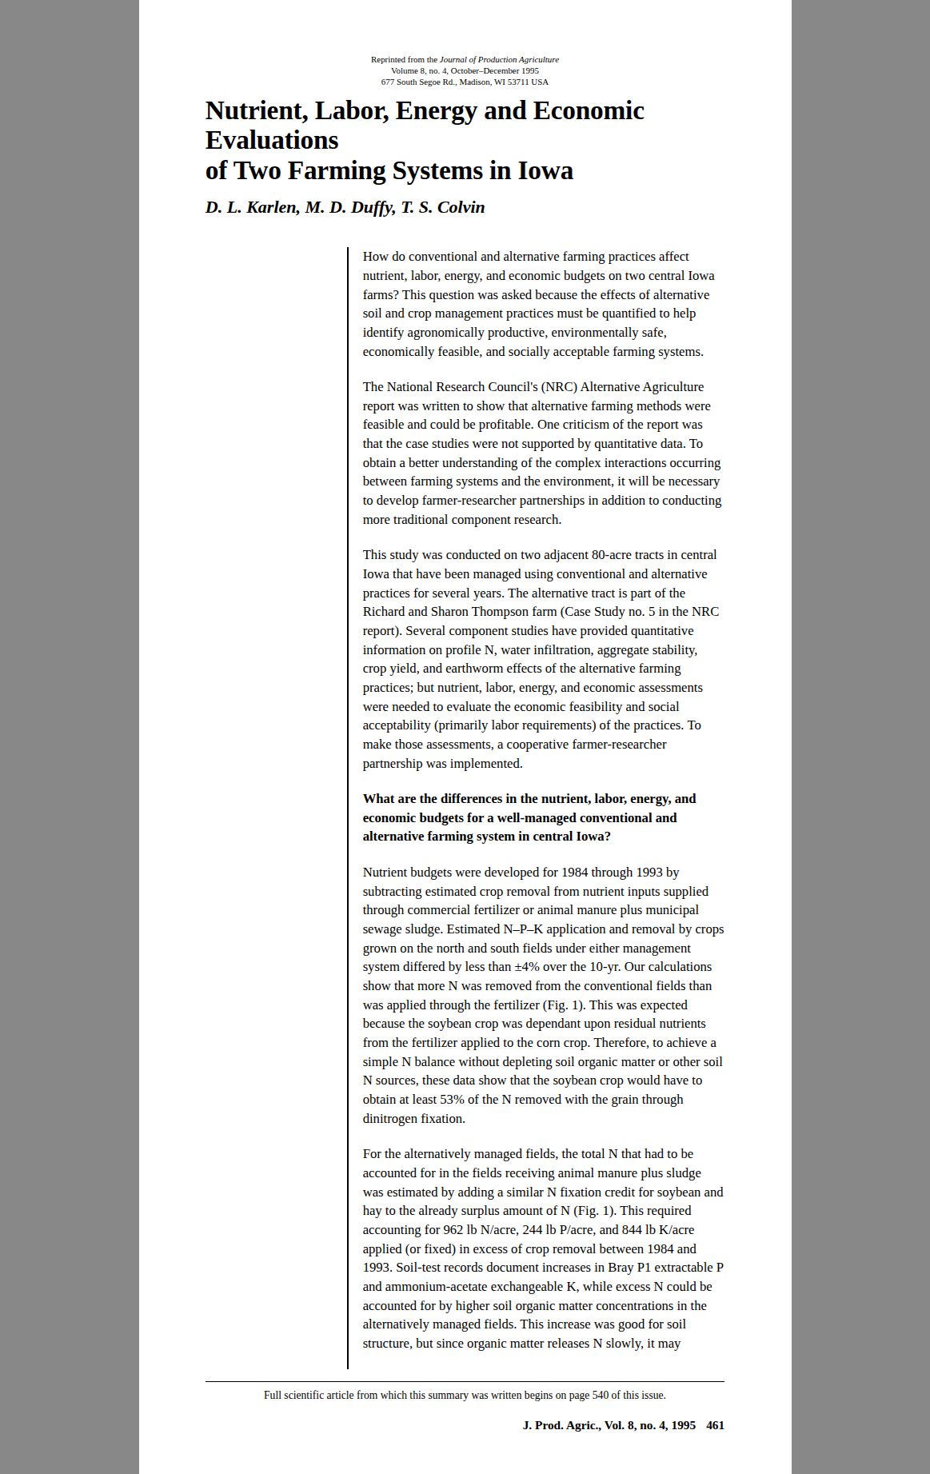Reprinted from the Journal of Production Agriculture
Volume 8, no. 4, October–December 1995
677 South Segoe Rd., Madison, WI 53711 USA
Nutrient, Labor, Energy and Economic Evaluations
of Two Farming Systems in Iowa
D. L. Karlen, M. D. Duffy, T. S. Colvin
How do conventional and alternative farming practices affect nutrient, labor, energy, and economic budgets on two central Iowa farms? This question was asked because the effects of alternative soil and crop management practices must be quantified to help identify agronomically productive, environmentally safe, economically feasible, and socially acceptable farming systems.
The National Research Council's (NRC) Alternative Agriculture report was written to show that alternative farming methods were feasible and could be profitable. One criticism of the report was that the case studies were not supported by quantitative data. To obtain a better understanding of the complex interactions occurring between farming systems and the environment, it will be necessary to develop farmer-researcher partnerships in addition to conducting more traditional component research.
This study was conducted on two adjacent 80-acre tracts in central Iowa that have been managed using conventional and alternative practices for several years. The alternative tract is part of the Richard and Sharon Thompson farm (Case Study no. 5 in the NRC report). Several component studies have provided quantitative information on profile N, water infiltration, aggregate stability, crop yield, and earthworm effects of the alternative farming practices; but nutrient, labor, energy, and economic assessments were needed to evaluate the economic feasibility and social acceptability (primarily labor requirements) of the practices. To make those assessments, a cooperative farmer-researcher partnership was implemented.
What are the differences in the nutrient, labor, energy, and economic budgets for a well-managed conventional and alternative farming system in central Iowa?
Nutrient budgets were developed for 1984 through 1993 by subtracting estimated crop removal from nutrient inputs supplied through commercial fertilizer or animal manure plus municipal sewage sludge. Estimated N–P–K application and removal by crops grown on the north and south fields under either management system differed by less than ±4% over the 10-yr. Our calculations show that more N was removed from the conventional fields than was applied through the fertilizer (Fig. 1). This was expected because the soybean crop was dependant upon residual nutrients from the fertilizer applied to the corn crop. Therefore, to achieve a simple N balance without depleting soil organic matter or other soil N sources, these data show that the soybean crop would have to obtain at least 53% of the N removed with the grain through dinitrogen fixation.
For the alternatively managed fields, the total N that had to be accounted for in the fields receiving animal manure plus sludge was estimated by adding a similar N fixation credit for soybean and hay to the already surplus amount of N (Fig. 1). This required accounting for 962 lb N/acre, 244 lb P/acre, and 844 lb K/acre applied (or fixed) in excess of crop removal between 1984 and 1993. Soil-test records document increases in Bray P1 extractable P and ammonium-acetate exchangeable K, while excess N could be accounted for by higher soil organic matter concentrations in the alternatively managed fields. This increase was good for soil structure, but since organic matter releases N slowly, it may
Full scientific article from which this summary was written begins on page 540 of this issue.
J. Prod. Agric., Vol. 8, no. 4, 1995 461